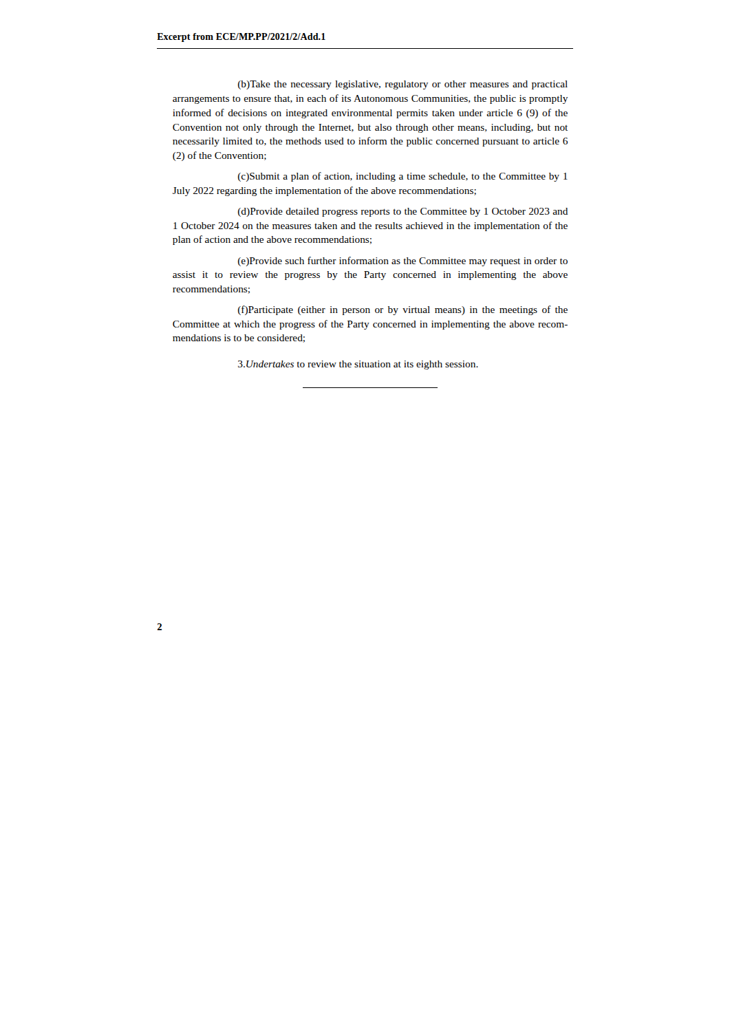Excerpt from ECE/MP.PP/2021/2/Add.1
(b) Take the necessary legislative, regulatory or other measures and practical arrangements to ensure that, in each of its Autonomous Communities, the public is promptly informed of decisions on integrated environmental permits taken under article 6 (9) of the Convention not only through the Internet, but also through other means, including, but not necessarily limited to, the methods used to inform the public concerned pursuant to article 6 (2) of the Convention;
(c) Submit a plan of action, including a time schedule, to the Committee by 1 July 2022 regarding the implementation of the above recommendations;
(d) Provide detailed progress reports to the Committee by 1 October 2023 and 1 October 2024 on the measures taken and the results achieved in the implementation of the plan of action and the above recommendations;
(e) Provide such further information as the Committee may request in order to assist it to review the progress by the Party concerned in implementing the above recommendations;
(f) Participate (either in person or by virtual means) in the meetings of the Committee at which the progress of the Party concerned in implementing the above recommendations is to be considered;
3. Undertakes to review the situation at its eighth session.
2